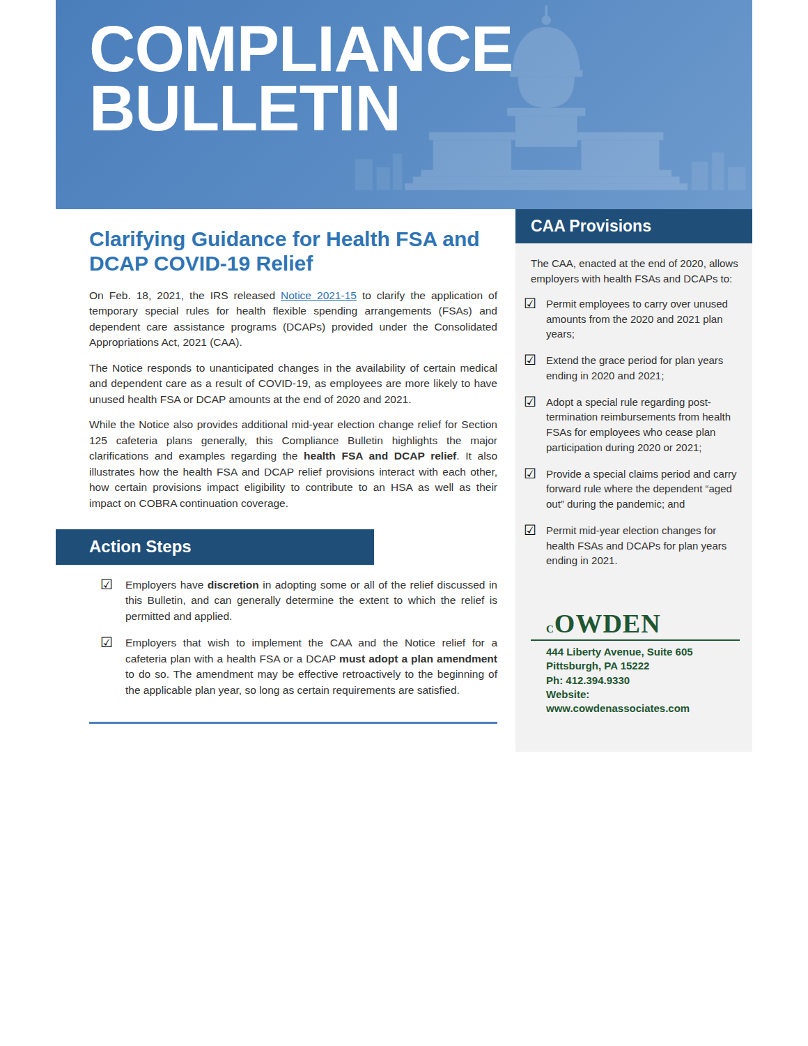ComplianceBulletin
Clarifying Guidance for Health FSA and DCAP COVID-19 Relief
On Feb. 18, 2021, the IRS released Notice 2021-15 to clarify the application of temporary special rules for health flexible spending arrangements (FSAs) and dependent care assistance programs (DCAPs) provided under the Consolidated Appropriations Act, 2021 (CAA).
The Notice responds to unanticipated changes in the availability of certain medical and dependent care as a result of COVID-19, as employees are more likely to have unused health FSA or DCAP amounts at the end of 2020 and 2021.
While the Notice also provides additional mid-year election change relief for Section 125 cafeteria plans generally, this Compliance Bulletin highlights the major clarifications and examples regarding the health FSA and DCAP relief. It also illustrates how the health FSA and DCAP relief provisions interact with each other, how certain provisions impact eligibility to contribute to an HSA as well as their impact on COBRA continuation coverage.
Action Steps
Employers have discretion in adopting some or all of the relief discussed in this Bulletin, and can generally determine the extent to which the relief is permitted and applied.
Employers that wish to implement the CAA and the Notice relief for a cafeteria plan with a health FSA or a DCAP must adopt a plan amendment to do so. The amendment may be effective retroactively to the beginning of the applicable plan year, so long as certain requirements are satisfied.
CAA Provisions
The CAA, enacted at the end of 2020, allows employers with health FSAs and DCAPs to:
Permit employees to carry over unused amounts from the 2020 and 2021 plan years;
Extend the grace period for plan years ending in 2020 and 2021;
Adopt a special rule regarding post-termination reimbursements from health FSAs for employees who cease plan participation during 2020 or 2021;
Provide a special claims period and carry forward rule where the dependent “aged out” during the pandemic; and
Permit mid-year election changes for health FSAs and DCAPs for plan years ending in 2021.
COWDEN
444 Liberty Avenue, Suite 605
Pittsburgh, PA 15222
Ph: 412.394.9330
Website: www.cowdenassociates.com